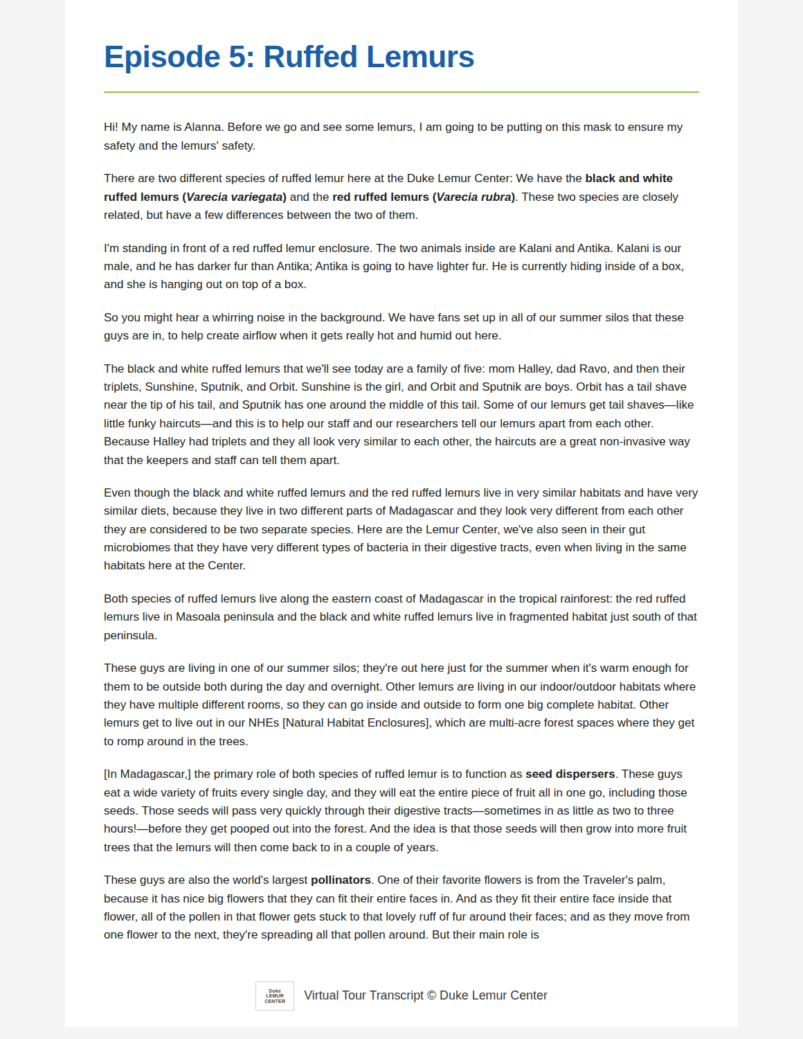Episode 5: Ruffed Lemurs
Hi! My name is Alanna. Before we go and see some lemurs, I am going to be putting on this mask to ensure my safety and the lemurs' safety.
There are two different species of ruffed lemur here at the Duke Lemur Center: We have the black and white ruffed lemurs (Varecia variegata) and the red ruffed lemurs (Varecia rubra). These two species are closely related, but have a few differences between the two of them.
I'm standing in front of a red ruffed lemur enclosure. The two animals inside are Kalani and Antika. Kalani is our male, and he has darker fur than Antika; Antika is going to have lighter fur. He is currently hiding inside of a box, and she is hanging out on top of a box.
So you might hear a whirring noise in the background. We have fans set up in all of our summer silos that these guys are in, to help create airflow when it gets really hot and humid out here.
The black and white ruffed lemurs that we'll see today are a family of five: mom Halley, dad Ravo, and then their triplets, Sunshine, Sputnik, and Orbit. Sunshine is the girl, and Orbit and Sputnik are boys. Orbit has a tail shave near the tip of his tail, and Sputnik has one around the middle of this tail. Some of our lemurs get tail shaves—like little funky haircuts—and this is to help our staff and our researchers tell our lemurs apart from each other. Because Halley had triplets and they all look very similar to each other, the haircuts are a great non-invasive way that the keepers and staff can tell them apart.
Even though the black and white ruffed lemurs and the red ruffed lemurs live in very similar habitats and have very similar diets, because they live in two different parts of Madagascar and they look very different from each other they are considered to be two separate species. Here are the Lemur Center, we've also seen in their gut microbiomes that they have very different types of bacteria in their digestive tracts, even when living in the same habitats here at the Center.
Both species of ruffed lemurs live along the eastern coast of Madagascar in the tropical rainforest: the red ruffed lemurs live in Masoala peninsula and the black and white ruffed lemurs live in fragmented habitat just south of that peninsula.
These guys are living in one of our summer silos; they're out here just for the summer when it's warm enough for them to be outside both during the day and overnight. Other lemurs are living in our indoor/outdoor habitats where they have multiple different rooms, so they can go inside and outside to form one big complete habitat. Other lemurs get to live out in our NHEs [Natural Habitat Enclosures], which are multi-acre forest spaces where they get to romp around in the trees.
[In Madagascar,] the primary role of both species of ruffed lemur is to function as seed dispersers. These guys eat a wide variety of fruits every single day, and they will eat the entire piece of fruit all in one go, including those seeds. Those seeds will pass very quickly through their digestive tracts—sometimes in as little as two to three hours!—before they get pooped out into the forest. And the idea is that those seeds will then grow into more fruit trees that the lemurs will then come back to in a couple of years.
These guys are also the world's largest pollinators. One of their favorite flowers is from the Traveler's palm, because it has nice big flowers that they can fit their entire faces in. And as they fit their entire face inside that flower, all of the pollen in that flower gets stuck to that lovely ruff of fur around their faces; and as they move from one flower to the next, they're spreading all that pollen around. But their main role is
Duke
LEMUR
CENTER
Virtual Tour Transcript © Duke Lemur Center